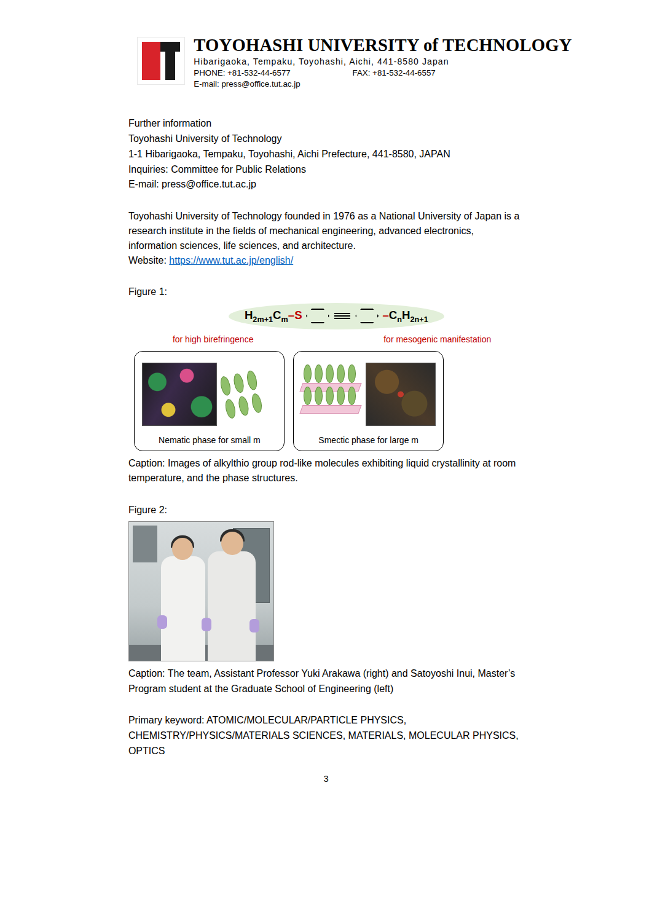TOYOHASHI UNIVERSITY of TECHNOLOGY
Hibarigaoka, Tempaku, Toyohashi, Aichi, 441-8580 Japan
PHONE: +81-532-44-6577FAX: +81-532-44-6557
E-mail: press@office.tut.ac.jp
Further information
Toyohashi University of Technology
1-1 Hibarigaoka, Tempaku, Toyohashi, Aichi Prefecture, 441-8580, JAPAN
Inquiries: Committee for Public Relations
E-mail: press@office.tut.ac.jp
Toyohashi University of Technology founded in 1976 as a National University of Japan is a research institute in the fields of mechanical engineering, advanced electronics, information sciences, life sciences, and architecture.
Website: https://www.tut.ac.jp/english/
Figure 1:
H2m+1 Cm–S –Cn H2n+1
for high birefringence
for mesogenic manifestation
Nematic phase for small m
Smectic phase for large m
Caption: Images of alkylthio group rod-like molecules exhibiting liquid crystallinity at room temperature, and the phase structures.
Figure 2:
Caption: The team, Assistant Professor Yuki Arakawa (right) and Satoyoshi Inui, Master’s Program student at the Graduate School of Engineering (left)
Primary keyword: ATOMIC/MOLECULAR/PARTICLE PHYSICS, CHEMISTRY/PHYSICS/MATERIALS SCIENCES, MATERIALS, MOLECULAR PHYSICS, OPTICS
3